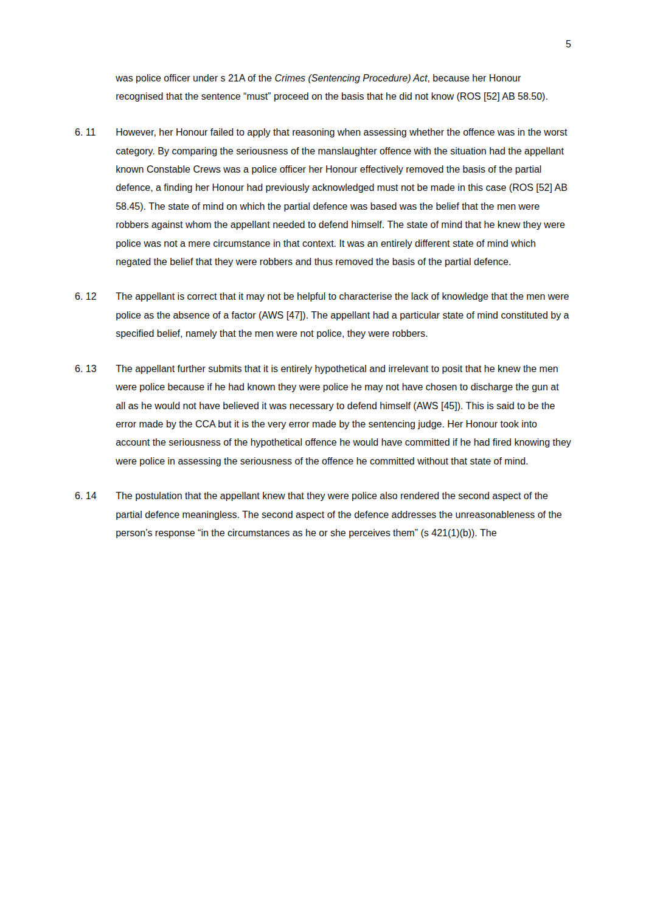5
was police officer under s 21A of the Crimes (Sentencing Procedure) Act, because her Honour recognised that the sentence “must” proceed on the basis that he did not know (ROS [52] AB 58.50).
6. 11 However, her Honour failed to apply that reasoning when assessing whether the offence was in the worst category. By comparing the seriousness of the manslaughter offence with the situation had the appellant known Constable Crews was a police officer her Honour effectively removed the basis of the partial defence, a finding her Honour had previously acknowledged must not be made in this case (ROS [52] AB 58.45). The state of mind on which the partial defence was based was the belief that the men were robbers against whom the appellant needed to defend himself. The state of mind that he knew they were police was not a mere circumstance in that context. It was an entirely different state of mind which negated the belief that they were robbers and thus removed the basis of the partial defence.
6. 12 The appellant is correct that it may not be helpful to characterise the lack of knowledge that the men were police as the absence of a factor (AWS [47]). The appellant had a particular state of mind constituted by a specified belief, namely that the men were not police, they were robbers.
6. 13 The appellant further submits that it is entirely hypothetical and irrelevant to posit that he knew the men were police because if he had known they were police he may not have chosen to discharge the gun at all as he would not have believed it was necessary to defend himself (AWS [45]). This is said to be the error made by the CCA but it is the very error made by the sentencing judge. Her Honour took into account the seriousness of the hypothetical offence he would have committed if he had fired knowing they were police in assessing the seriousness of the offence he committed without that state of mind.
6. 14 The postulation that the appellant knew that they were police also rendered the second aspect of the partial defence meaningless. The second aspect of the defence addresses the unreasonableness of the person’s response “in the circumstances as he or she perceives them” (s 421(1)(b)). The